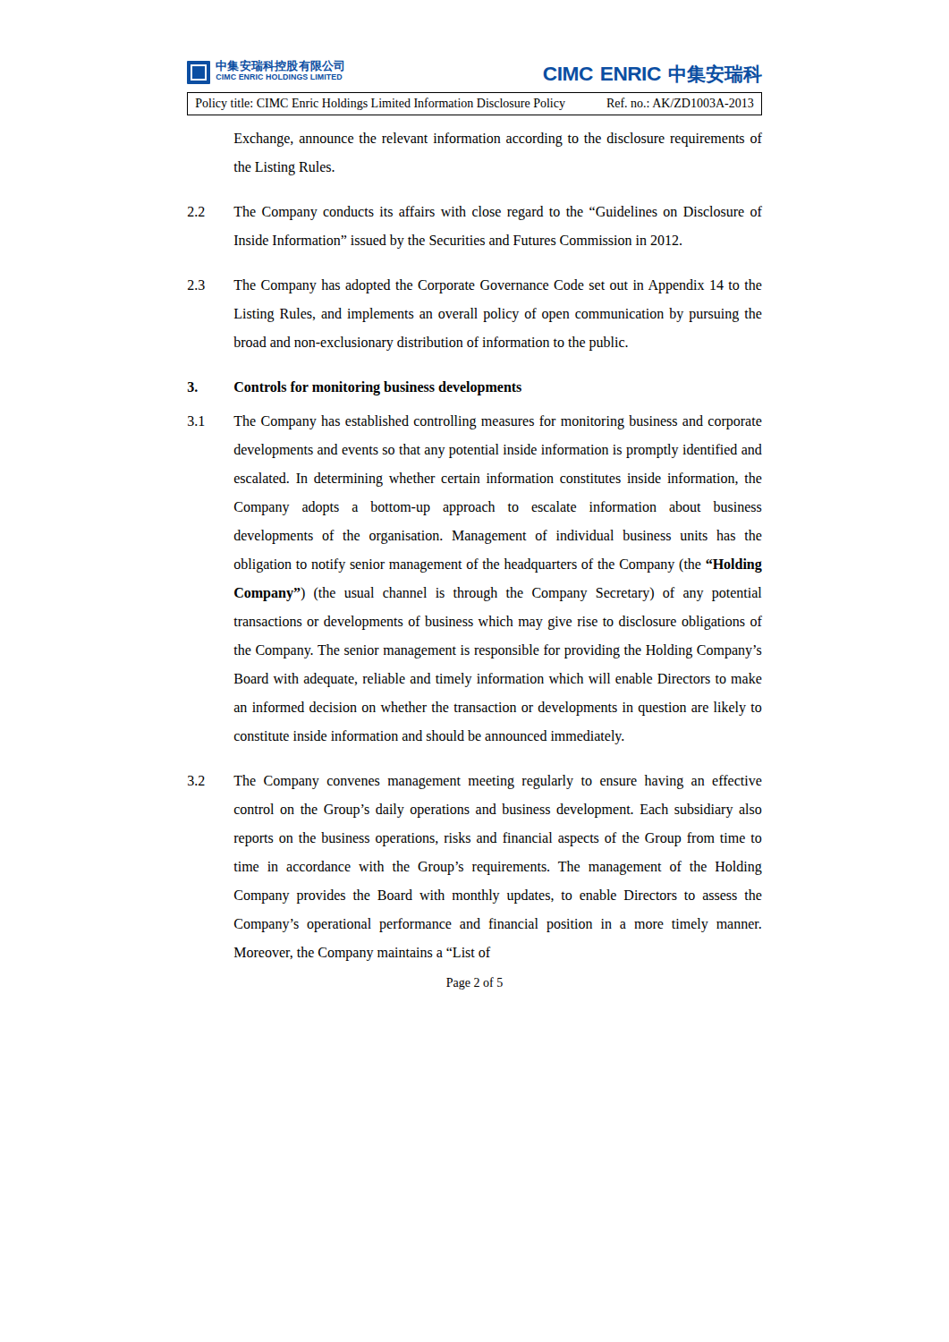中集安瑞科控股有限公司
CIMC ENRIC HOLDINGS LIMITED
CIMC ENRIC 中集安瑞科
Policy title: CIMC Enric Holdings Limited Information Disclosure Policy
Ref. no.: AK/ZD1003A-2013
Exchange, announce the relevant information according to the disclosure requirements of the Listing Rules.
2.2
The Company conducts its affairs with close regard to the “Guidelines on Disclosure of Inside Information” issued by the Securities and Futures Commission in 2012.
2.3
The Company has adopted the Corporate Governance Code set out in Appendix 14 to the Listing Rules, and implements an overall policy of open communication by pursuing the broad and non-exclusionary distribution of information to the public.
3.
Controls for monitoring business developments
3.1
The Company has established controlling measures for monitoring business and corporate developments and events so that any potential inside information is promptly identified and escalated. In determining whether certain information constitutes inside information, the Company adopts a bottom-up approach to escalate information about business developments of the organisation. Management of individual business units has the obligation to notify senior management of the headquarters of the Company (the “Holding Company”) (the usual channel is through the Company Secretary) of any potential transactions or developments of business which may give rise to disclosure obligations of the Company. The senior management is responsible for providing the Holding Company’s Board with adequate, reliable and timely information which will enable Directors to make an informed decision on whether the transaction or developments in question are likely to constitute inside information and should be announced immediately.
3.2
The Company convenes management meeting regularly to ensure having an effective control on the Group’s daily operations and business development. Each subsidiary also reports on the business operations, risks and financial aspects of the Group from time to time in accordance with the Group’s requirements. The management of the Holding Company provides the Board with monthly updates, to enable Directors to assess the Company’s operational performance and financial position in a more timely manner. Moreover, the Company maintains a “List of
Page 2 of 5